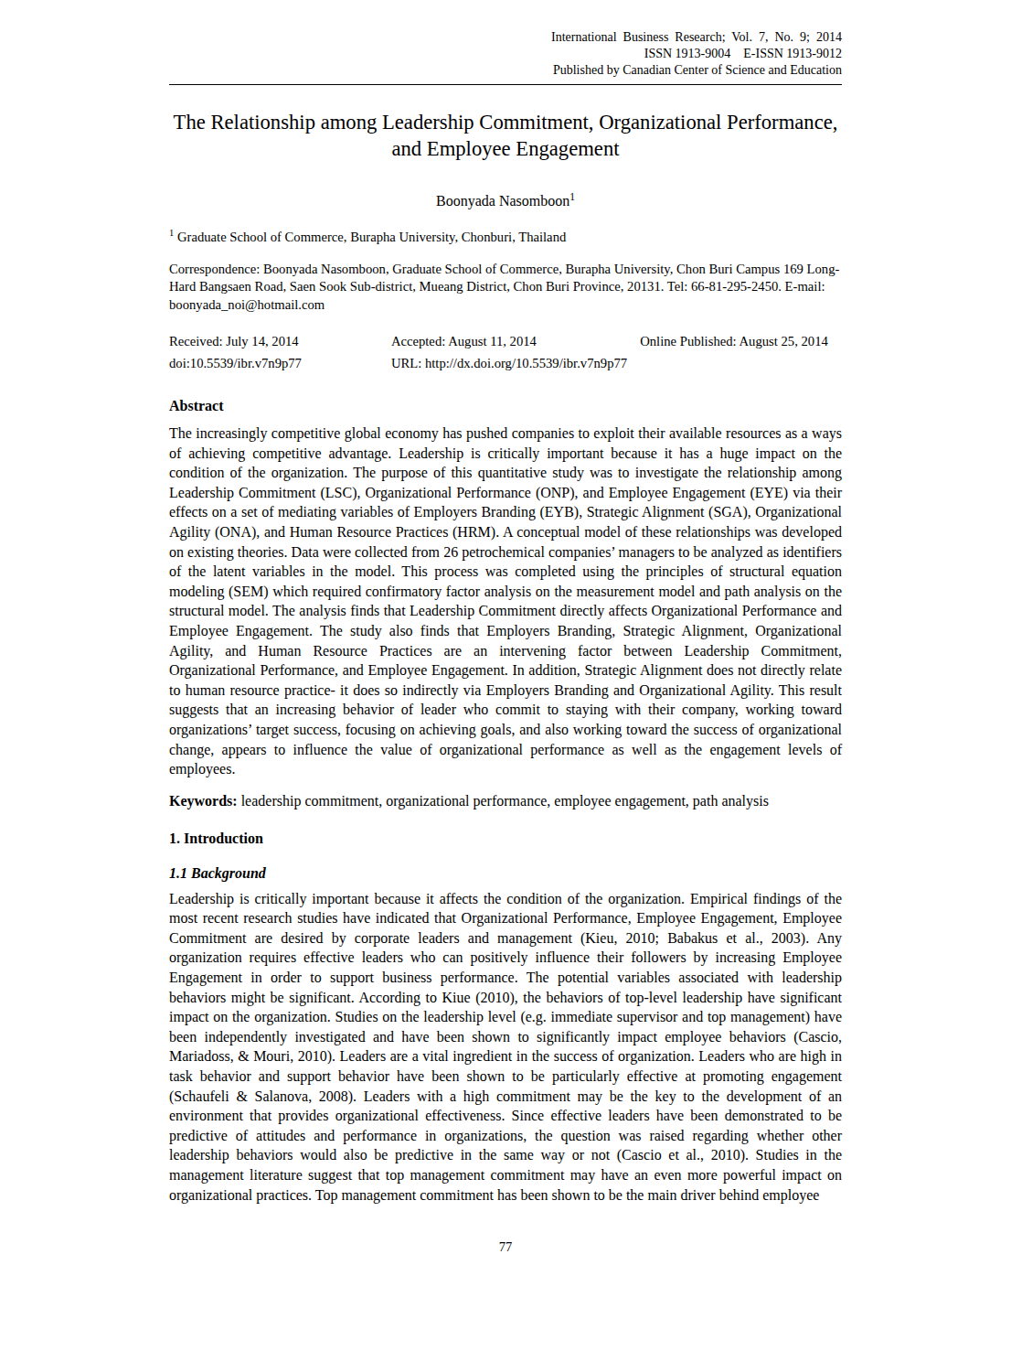International Business Research; Vol. 7, No. 9; 2014
ISSN 1913-9004 E-ISSN 1913-9012
Published by Canadian Center of Science and Education
The Relationship among Leadership Commitment, Organizational Performance, and Employee Engagement
Boonyada Nasomboon1
1 Graduate School of Commerce, Burapha University, Chonburi, Thailand
Correspondence: Boonyada Nasomboon, Graduate School of Commerce, Burapha University, Chon Buri Campus 169 Long-Hard Bangsaen Road, Saen Sook Sub-district, Mueang District, Chon Buri Province, 20131. Tel: 66-81-295-2450. E-mail: boonyada_noi@hotmail.com
| Received: July 14, 2014 | Accepted: August 11, 2014 | Online Published: August 25, 2014 |
| doi:10.5539/ibr.v7n9p77 | URL: http://dx.doi.org/10.5539/ibr.v7n9p77 |
Abstract
The increasingly competitive global economy has pushed companies to exploit their available resources as a ways of achieving competitive advantage. Leadership is critically important because it has a huge impact on the condition of the organization. The purpose of this quantitative study was to investigate the relationship among Leadership Commitment (LSC), Organizational Performance (ONP), and Employee Engagement (EYE) via their effects on a set of mediating variables of Employers Branding (EYB), Strategic Alignment (SGA), Organizational Agility (ONA), and Human Resource Practices (HRM). A conceptual model of these relationships was developed on existing theories. Data were collected from 26 petrochemical companies’ managers to be analyzed as identifiers of the latent variables in the model. This process was completed using the principles of structural equation modeling (SEM) which required confirmatory factor analysis on the measurement model and path analysis on the structural model. The analysis finds that Leadership Commitment directly affects Organizational Performance and Employee Engagement. The study also finds that Employers Branding, Strategic Alignment, Organizational Agility, and Human Resource Practices are an intervening factor between Leadership Commitment, Organizational Performance, and Employee Engagement. In addition, Strategic Alignment does not directly relate to human resource practice- it does so indirectly via Employers Branding and Organizational Agility. This result suggests that an increasing behavior of leader who commit to staying with their company, working toward organizations’ target success, focusing on achieving goals, and also working toward the success of organizational change, appears to influence the value of organizational performance as well as the engagement levels of employees.
Keywords: leadership commitment, organizational performance, employee engagement, path analysis
1. Introduction
1.1 Background
Leadership is critically important because it affects the condition of the organization. Empirical findings of the most recent research studies have indicated that Organizational Performance, Employee Engagement, Employee Commitment are desired by corporate leaders and management (Kieu, 2010; Babakus et al., 2003). Any organization requires effective leaders who can positively influence their followers by increasing Employee Engagement in order to support business performance. The potential variables associated with leadership behaviors might be significant. According to Kiue (2010), the behaviors of top-level leadership have significant impact on the organization. Studies on the leadership level (e.g. immediate supervisor and top management) have been independently investigated and have been shown to significantly impact employee behaviors (Cascio, Mariadoss, & Mouri, 2010). Leaders are a vital ingredient in the success of organization. Leaders who are high in task behavior and support behavior have been shown to be particularly effective at promoting engagement (Schaufeli & Salanova, 2008). Leaders with a high commitment may be the key to the development of an environment that provides organizational effectiveness. Since effective leaders have been demonstrated to be predictive of attitudes and performance in organizations, the question was raised regarding whether other leadership behaviors would also be predictive in the same way or not (Cascio et al., 2010). Studies in the management literature suggest that top management commitment may have an even more powerful impact on organizational practices. Top management commitment has been shown to be the main driver behind employee
77